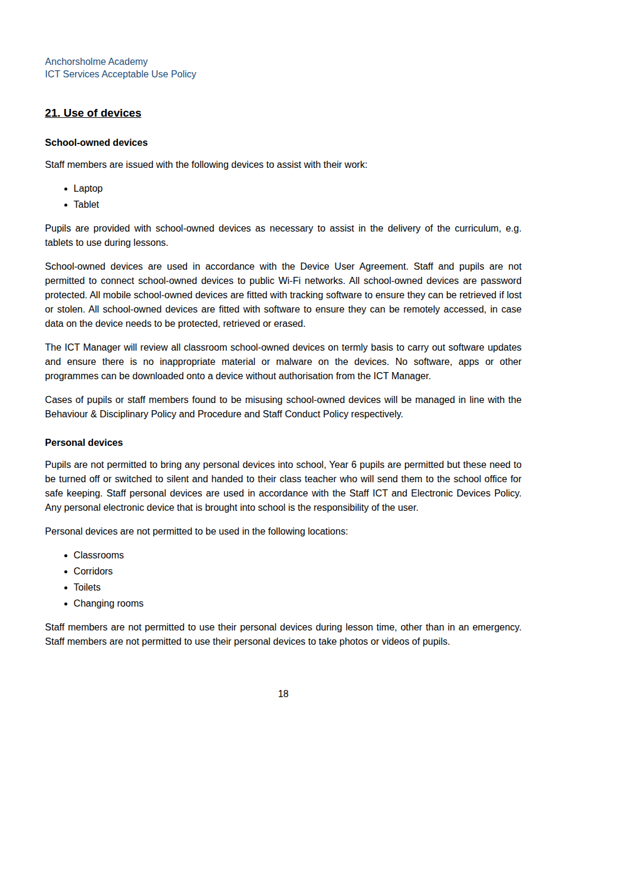Anchorsholme Academy
ICT Services Acceptable Use Policy
21. Use of devices
School-owned devices
Staff members are issued with the following devices to assist with their work:
Laptop
Tablet
Pupils are provided with school-owned devices as necessary to assist in the delivery of the curriculum, e.g. tablets to use during lessons.
School-owned devices are used in accordance with the Device User Agreement. Staff and pupils are not permitted to connect school-owned devices to public Wi-Fi networks. All school-owned devices are password protected. All mobile school-owned devices are fitted with tracking software to ensure they can be retrieved if lost or stolen. All school-owned devices are fitted with software to ensure they can be remotely accessed, in case data on the device needs to be protected, retrieved or erased.
The ICT Manager will review all classroom school-owned devices on termly basis to carry out software updates and ensure there is no inappropriate material or malware on the devices. No software, apps or other programmes can be downloaded onto a device without authorisation from the ICT Manager.
Cases of pupils or staff members found to be misusing school-owned devices will be managed in line with the Behaviour & Disciplinary Policy and Procedure and Staff Conduct Policy respectively.
Personal devices
Pupils are not permitted to bring any personal devices into school, Year 6 pupils are permitted but these need to be turned off or switched to silent and handed to their class teacher who will send them to the school office for safe keeping. Staff personal devices are used in accordance with the Staff ICT and Electronic Devices Policy. Any personal electronic device that is brought into school is the responsibility of the user.
Personal devices are not permitted to be used in the following locations:
Classrooms
Corridors
Toilets
Changing rooms
Staff members are not permitted to use their personal devices during lesson time, other than in an emergency. Staff members are not permitted to use their personal devices to take photos or videos of pupils.
18